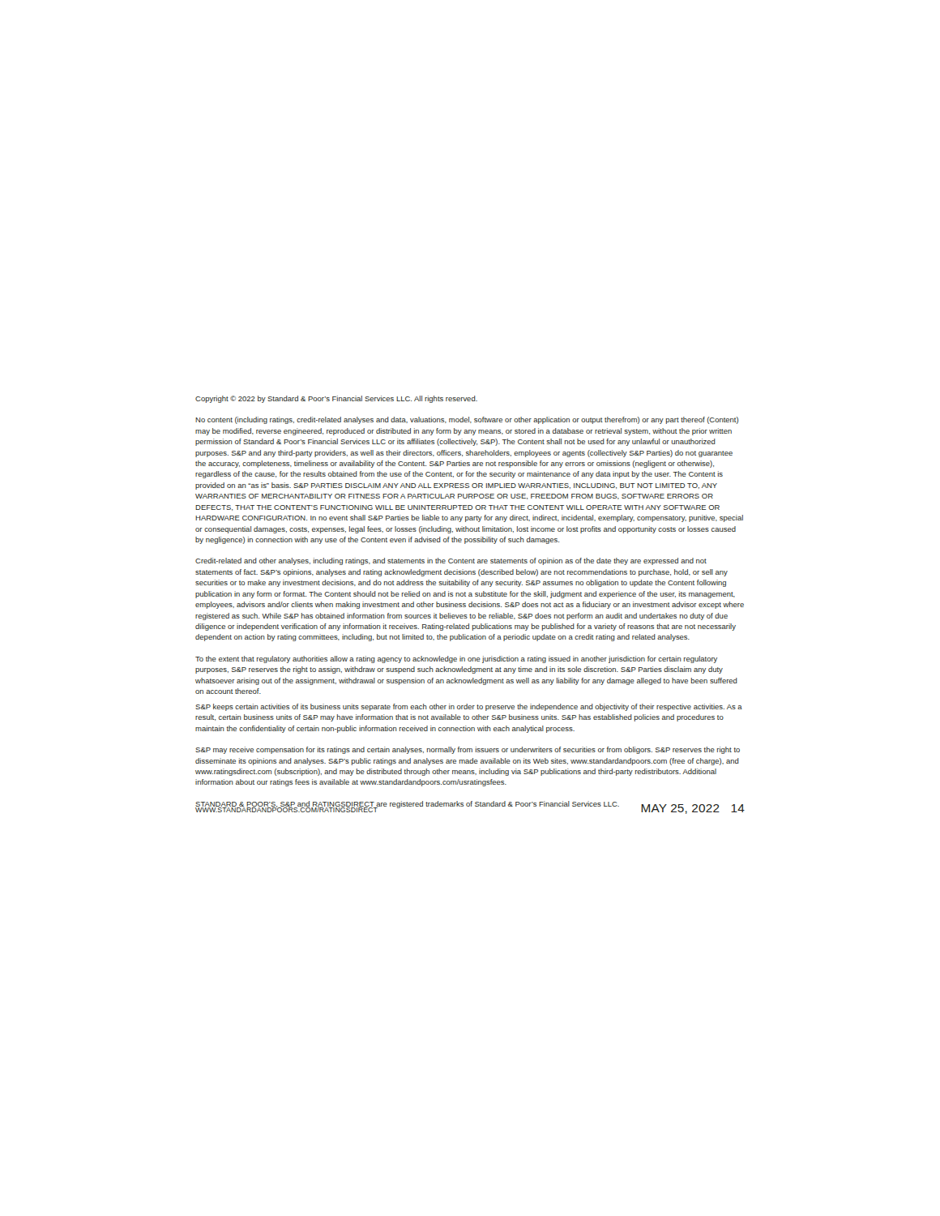Copyright © 2022 by Standard & Poor’s Financial Services LLC. All rights reserved.
No content (including ratings, credit-related analyses and data, valuations, model, software or other application or output therefrom) or any part thereof (Content) may be modified, reverse engineered, reproduced or distributed in any form by any means, or stored in a database or retrieval system, without the prior written permission of Standard & Poor’s Financial Services LLC or its affiliates (collectively, S&P). The Content shall not be used for any unlawful or unauthorized purposes. S&P and any third-party providers, as well as their directors, officers, shareholders, employees or agents (collectively S&P Parties) do not guarantee the accuracy, completeness, timeliness or availability of the Content. S&P Parties are not responsible for any errors or omissions (negligent or otherwise), regardless of the cause, for the results obtained from the use of the Content, or for the security or maintenance of any data input by the user. The Content is provided on an “as is” basis. S&P PARTIES DISCLAIM ANY AND ALL EXPRESS OR IMPLIED WARRANTIES, INCLUDING, BUT NOT LIMITED TO, ANY WARRANTIES OF MERCHANTABILITY OR FITNESS FOR A PARTICULAR PURPOSE OR USE, FREEDOM FROM BUGS, SOFTWARE ERRORS OR DEFECTS, THAT THE CONTENT’S FUNCTIONING WILL BE UNINTERRUPTED OR THAT THE CONTENT WILL OPERATE WITH ANY SOFTWARE OR HARDWARE CONFIGURATION. In no event shall S&P Parties be liable to any party for any direct, indirect, incidental, exemplary, compensatory, punitive, special or consequential damages, costs, expenses, legal fees, or losses (including, without limitation, lost income or lost profits and opportunity costs or losses caused by negligence) in connection with any use of the Content even if advised of the possibility of such damages.
Credit-related and other analyses, including ratings, and statements in the Content are statements of opinion as of the date they are expressed and not statements of fact. S&P’s opinions, analyses and rating acknowledgment decisions (described below) are not recommendations to purchase, hold, or sell any securities or to make any investment decisions, and do not address the suitability of any security. S&P assumes no obligation to update the Content following publication in any form or format. The Content should not be relied on and is not a substitute for the skill, judgment and experience of the user, its management, employees, advisors and/or clients when making investment and other business decisions. S&P does not act as a fiduciary or an investment advisor except where registered as such. While S&P has obtained information from sources it believes to be reliable, S&P does not perform an audit and undertakes no duty of due diligence or independent verification of any information it receives. Rating-related publications may be published for a variety of reasons that are not necessarily dependent on action by rating committees, including, but not limited to, the publication of a periodic update on a credit rating and related analyses.
To the extent that regulatory authorities allow a rating agency to acknowledge in one jurisdiction a rating issued in another jurisdiction for certain regulatory purposes, S&P reserves the right to assign, withdraw or suspend such acknowledgment at any time and in its sole discretion. S&P Parties disclaim any duty whatsoever arising out of the assignment, withdrawal or suspension of an acknowledgment as well as any liability for any damage alleged to have been suffered on account thereof.
S&P keeps certain activities of its business units separate from each other in order to preserve the independence and objectivity of their respective activities. As a result, certain business units of S&P may have information that is not available to other S&P business units. S&P has established policies and procedures to maintain the confidentiality of certain non-public information received in connection with each analytical process.
S&P may receive compensation for its ratings and certain analyses, normally from issuers or underwriters of securities or from obligors. S&P reserves the right to disseminate its opinions and analyses. S&P’s public ratings and analyses are made available on its Web sites, www.standardandpoors.com (free of charge), and www.ratingsdirect.com (subscription), and may be distributed through other means, including via S&P publications and third-party redistributors. Additional information about our ratings fees is available at www.standardandpoors.com/usratingsfees.
STANDARD & POOR’S, S&P and RATINGSDIRECT are registered trademarks of Standard & Poor’s Financial Services LLC.
WWW.STANDARDANDPOORS.COM/RATINGSDIRECT
MAY 25, 202214